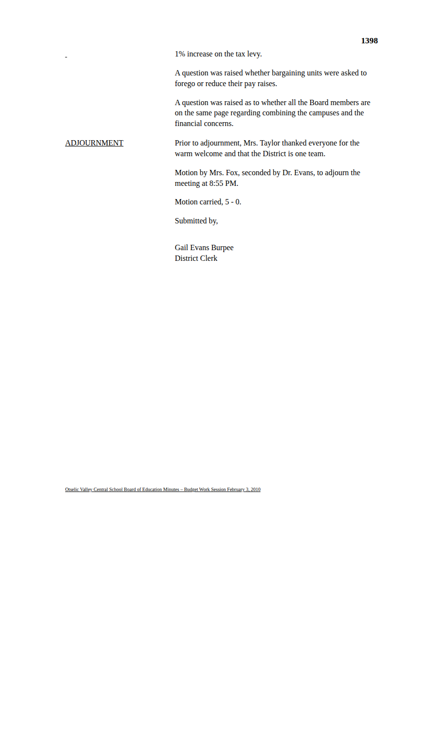1398
| | 1% increase on the tax levy. A question was raised whether bargaining units were asked to forego or reduce their pay raises. A question was raised as to whether all the Board members are on the same page regarding combining the campuses and the financial concerns. |
| ADJOURNMENT | Prior to adjournment, Mrs. Taylor thanked everyone for the warm welcome and that the District is one team. Motion by Mrs. Fox, seconded by Dr. Evans, to adjourn the meeting at 8:55 PM. Motion carried, 5 - 0. Submitted by, Gail Evans Burpee District Clerk |
Otselic Valley Central School Board of Education Minutes – Budget Work Session February 3, 2010